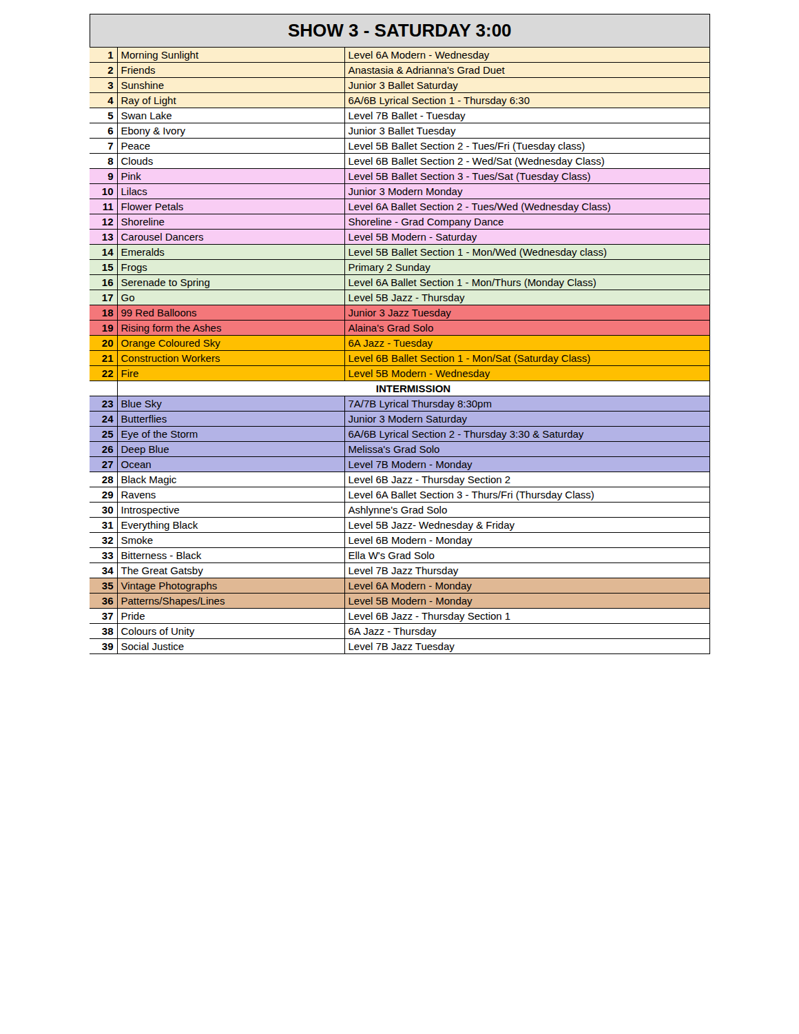SHOW 3 - SATURDAY 3:00
| 1 | Morning Sunlight | Level 6A Modern - Wednesday |
| 2 | Friends | Anastasia & Adrianna's Grad Duet |
| 3 | Sunshine | Junior 3 Ballet Saturday |
| 4 | Ray of Light | 6A/6B Lyrical Section 1 - Thursday 6:30 |
| 5 | Swan Lake | Level 7B Ballet - Tuesday |
| 6 | Ebony & Ivory | Junior 3 Ballet Tuesday |
| 7 | Peace | Level 5B Ballet Section 2 - Tues/Fri (Tuesday class) |
| 8 | Clouds | Level 6B Ballet Section 2 - Wed/Sat (Wednesday Class) |
| 9 | Pink | Level 5B Ballet Section 3 - Tues/Sat (Tuesday Class) |
| 10 | Lilacs | Junior 3 Modern Monday |
| 11 | Flower Petals | Level 6A Ballet Section 2 - Tues/Wed (Wednesday Class) |
| 12 | Shoreline | Shoreline - Grad Company Dance |
| 13 | Carousel Dancers | Level 5B Modern - Saturday |
| 14 | Emeralds | Level 5B Ballet Section 1 - Mon/Wed (Wednesday class) |
| 15 | Frogs | Primary 2 Sunday |
| 16 | Serenade to Spring | Level 6A Ballet Section 1 - Mon/Thurs (Monday Class) |
| 17 | Go | Level 5B Jazz - Thursday |
| 18 | 99 Red Balloons | Junior 3 Jazz Tuesday |
| 19 | Rising form the Ashes | Alaina's Grad Solo |
| 20 | Orange Coloured Sky | 6A Jazz - Tuesday |
| 21 | Construction Workers | Level 6B Ballet Section 1 - Mon/Sat (Saturday Class) |
| 22 | Fire | Level 5B Modern - Wednesday |
| | INTERMISSION |
| 23 | Blue Sky | 7A/7B Lyrical Thursday 8:30pm |
| 24 | Butterflies | Junior 3 Modern Saturday |
| 25 | Eye of the Storm | 6A/6B Lyrical Section 2 - Thursday 3:30 & Saturday |
| 26 | Deep Blue | Melissa's Grad Solo |
| 27 | Ocean | Level 7B Modern - Monday |
| 28 | Black Magic | Level 6B Jazz - Thursday Section 2 |
| 29 | Ravens | Level 6A Ballet Section 3 - Thurs/Fri (Thursday Class) |
| 30 | Introspective | Ashlynne's Grad Solo |
| 31 | Everything Black | Level 5B Jazz- Wednesday & Friday |
| 32 | Smoke | Level 6B Modern - Monday |
| 33 | Bitterness - Black | Ella W's Grad Solo |
| 34 | The Great Gatsby | Level 7B Jazz Thursday |
| 35 | Vintage Photographs | Level 6A Modern - Monday |
| 36 | Patterns/Shapes/Lines | Level 5B Modern - Monday |
| 37 | Pride | Level 6B Jazz - Thursday Section 1 |
| 38 | Colours of Unity | 6A Jazz - Thursday |
| 39 | Social Justice | Level 7B Jazz Tuesday |